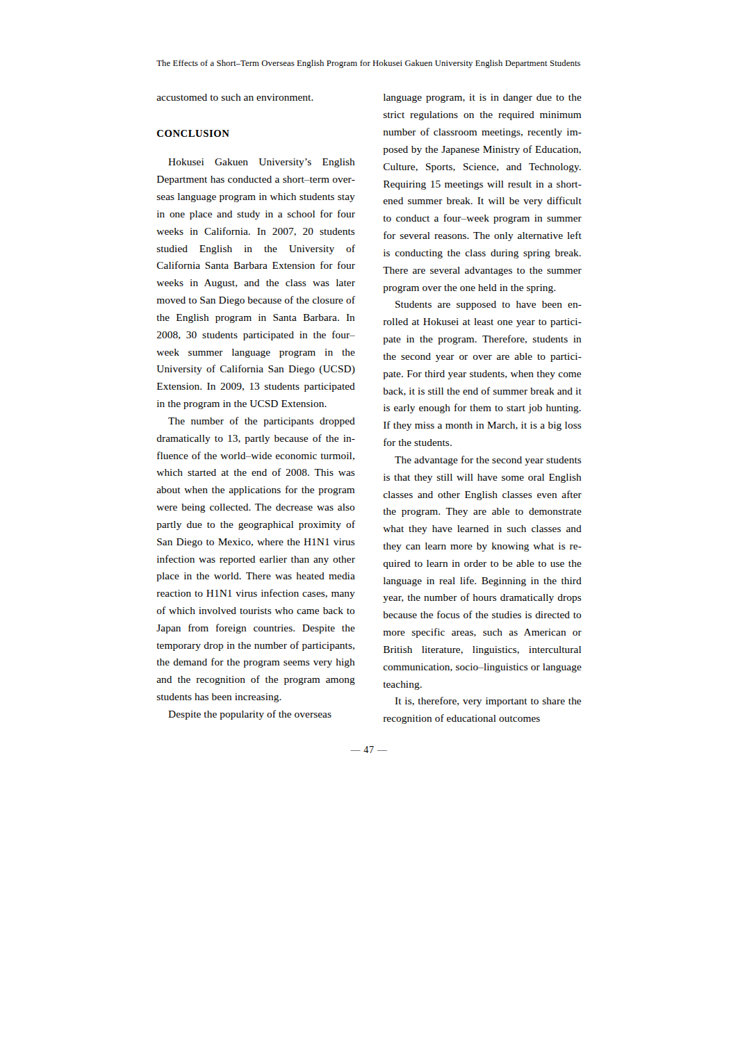The Effects of a Short–Term Overseas English Program for Hokusei Gakuen University English Department Students
accustomed to such an environment.
CONCLUSION
Hokusei Gakuen University’s English Department has conducted a short–term overseas language program in which students stay in one place and study in a school for four weeks in California. In 2007, 20 students studied English in the University of California Santa Barbara Extension for four weeks in August, and the class was later moved to San Diego because of the closure of the English program in Santa Barbara. In 2008, 30 students participated in the four–week summer language program in the University of California San Diego (UCSD) Extension. In 2009, 13 students participated in the program in the UCSD Extension.
The number of the participants dropped dramatically to 13, partly because of the influence of the world–wide economic turmoil, which started at the end of 2008. This was about when the applications for the program were being collected. The decrease was also partly due to the geographical proximity of San Diego to Mexico, where the H1N1 virus infection was reported earlier than any other place in the world. There was heated media reaction to H1N1 virus infection cases, many of which involved tourists who came back to Japan from foreign countries. Despite the temporary drop in the number of participants, the demand for the program seems very high and the recognition of the program among students has been increasing.
Despite the popularity of the overseas
language program, it is in danger due to the strict regulations on the required minimum number of classroom meetings, recently imposed by the Japanese Ministry of Education, Culture, Sports, Science, and Technology. Requiring 15 meetings will result in a shortened summer break. It will be very difficult to conduct a four–week program in summer for several reasons. The only alternative left is conducting the class during spring break. There are several advantages to the summer program over the one held in the spring.
Students are supposed to have been enrolled at Hokusei at least one year to participate in the program. Therefore, students in the second year or over are able to participate. For third year students, when they come back, it is still the end of summer break and it is early enough for them to start job hunting. If they miss a month in March, it is a big loss for the students.
The advantage for the second year students is that they still will have some oral English classes and other English classes even after the program. They are able to demonstrate what they have learned in such classes and they can learn more by knowing what is required to learn in order to be able to use the language in real life. Beginning in the third year, the number of hours dramatically drops because the focus of the studies is directed to more specific areas, such as American or British literature, linguistics, intercultural communication, socio–linguistics or language teaching.
It is, therefore, very important to share the recognition of educational outcomes
— 47 —